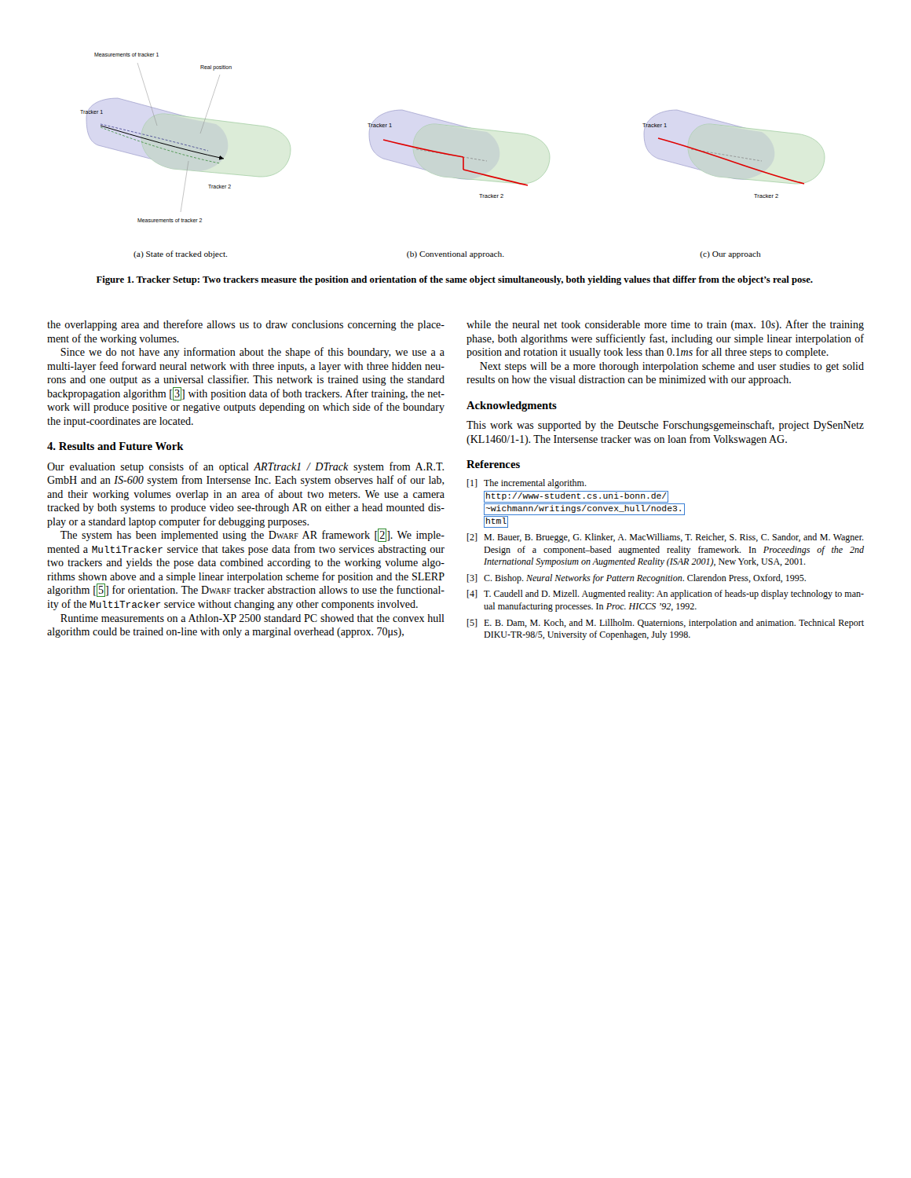Measurements of tracker 1 Real position Measurements of tracker 2 Tracker 1 Tracker 2
(a) State of tracked object.
Tracker 1 Tracker 2
(b) Conventional approach.
Tracker 1 Tracker 2
(c) Our approach
Figure 1. Tracker Setup: Two trackers measure the position and orientation of the same object simultaneously, both yielding values that differ from the object’s real pose.
the overlapping area and therefore allows us to draw conclusions concerning the placement of the working volumes.
Since we do not have any information about the shape of this boundary, we use a a multi-layer feed forward neural network with three inputs, a layer with three hidden neurons and one output as a universal classifier. This network is trained using the standard backpropagation algorithm [3] with position data of both trackers. After training, the network will produce positive or negative outputs depending on which side of the boundary the input-coordinates are located.
4. Results and Future Work
Our evaluation setup consists of an optical ARTtrack1 / DTrack system from A.R.T. GmbH and an IS-600 system from Intersense Inc. Each system observes half of our lab, and their working volumes overlap in an area of about two meters. We use a camera tracked by both systems to produce video see-through AR on either a head mounted display or a standard laptop computer for debugging purposes.
The system has been implemented using the Dwarf AR framework [2]. We implemented a MultiTracker service that takes pose data from two services abstracting our two trackers and yields the pose data combined according to the working volume algorithms shown above and a simple linear interpolation scheme for position and the SLERP algorithm [5] for orientation. The Dwarf tracker abstraction allows to use the functionality of the MultiTracker service without changing any other components involved.
Runtime measurements on a Athlon-XP 2500 standard PC showed that the convex hull algorithm could be trained on-line with only a marginal overhead (approx. 70μs),
while the neural net took considerable more time to train (max. 10s). After the training phase, both algorithms were sufficiently fast, including our simple linear interpolation of position and rotation it usually took less than 0.1ms for all three steps to complete.
Next steps will be a more thorough interpolation scheme and user studies to get solid results on how the visual distraction can be minimized with our approach.
Acknowledgments
This work was supported by the Deutsche Forschungsgemeinschaft, project DySenNetz (KL1460/1-1). The Intersense tracker was on loan from Volkswagen AG.
References
[1]
The incremental algorithm.
http://www-student.cs.uni-bonn.de/
~wichmann/writings/convex_hull/node3.
html
[2]
M. Bauer, B. Bruegge, G. Klinker, A. MacWilliams, T. Reicher, S. Riss, C. Sandor, and M. Wagner. Design of a component–based augmented reality framework. In Proceedings of the 2nd International Symposium on Augmented Reality (ISAR 2001), New York, USA, 2001.
[3]
C. Bishop. Neural Networks for Pattern Recognition. Clarendon Press, Oxford, 1995.
[4]
T. Caudell and D. Mizell. Augmented reality: An application of heads-up display technology to manual manufacturing processes. In Proc. HICCS ’92, 1992.
[5]
E. B. Dam, M. Koch, and M. Lillholm. Quaternions, interpolation and animation. Technical Report DIKU-TR-98/5, University of Copenhagen, July 1998.